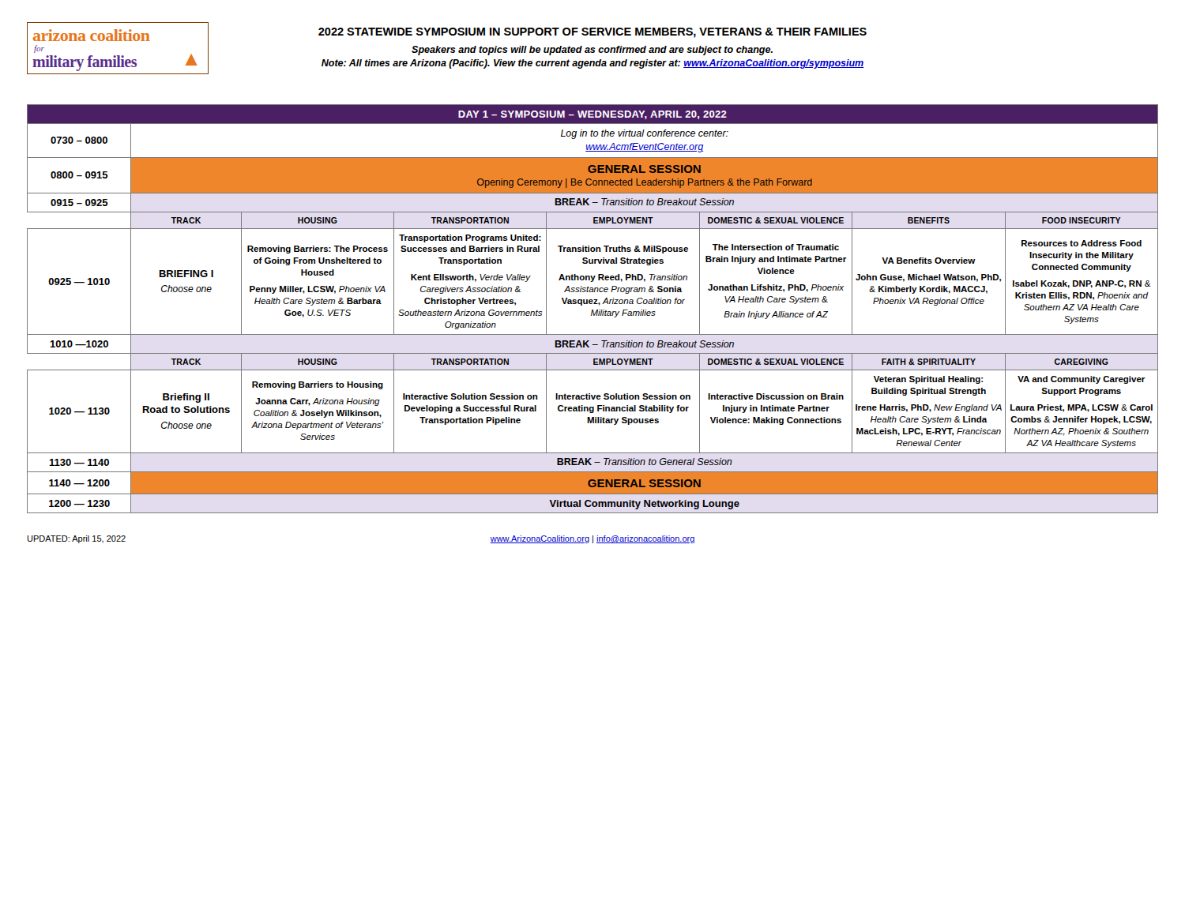arizona coalition
for
military families
▲
2022 STATEWIDE SYMPOSIUM IN SUPPORT OF SERVICE MEMBERS, VETERANS & THEIR FAMILIES
Speakers and topics will be updated as confirmed and are subject to change.
Note: All times are Arizona (Pacific). View the current agenda and register at: www.ArizonaCoalition.org/symposium
| DAY 1 – SYMPOSIUM – WEDNESDAY, APRIL 20, 2022 |
| 0730 – 0800 | Log in to the virtual conference center: www.AcmfEventCenter.org |
| 0800 – 0915 | GENERAL SESSION Opening Ceremony / Be Connected Leadership Partners & the Path Forward |
| 0915 – 0925 | BREAK – Transition to Breakout Session |
| | TRACK | HOUSING | TRANSPORTATION | EMPLOYMENT | DOMESTIC & SEXUAL VIOLENCE | BENEFITS | FOOD INSECURITY |
| 0925 — 1010 | BRIEFING I Choose one | Removing Barriers: The Process of Going From Unsheltered to Housed Penny Miller, LCSW, Phoenix VA Health Care System & Barbara Goe, U.S. VETS | Transportation Programs United: Successes and Barriers in Rural Transportation Kent Ellsworth, Verde Valley Caregivers Association & Christopher Vertrees, Southeastern Arizona Governments Organization | Transition Truths & MilSpouse Survival Strategies Anthony Reed, PhD, Transition Assistance Program & Sonia Vasquez, Arizona Coalition for Military Families | The Intersection of Traumatic Brain Injury and Intimate Partner Violence Jonathan Lifshitz, PhD, Phoenix VA Health Care System & Brain Injury Alliance of AZ | VA Benefits Overview John Guse, Michael Watson, PhD, & Kimberly Kordik, MACCJ, Phoenix VA Regional Office | Resources to Address Food Insecurity in the Military Connected Community Isabel Kozak, DNP, ANP-C, RN & Kristen Ellis, RDN, Phoenix and Southern AZ VA Health Care Systems |
| 1010 —1020 | BREAK – Transition to Breakout Session |
| | TRACK | HOUSING | TRANSPORTATION | EMPLOYMENT | DOMESTIC & SEXUAL VIOLENCE | FAITH & SPIRITUALITY | CAREGIVING |
| 1020 — 1130 | Briefing II Road to Solutions Choose one | Removing Barriers to Housing Joanna Carr, Arizona Housing Coalition & Joselyn Wilkinson, Arizona Department of Veterans’ Services | Interactive Solution Session on Developing a Successful Rural Transportation Pipeline | Interactive Solution Session on Creating Financial Stability for Military Spouses | Interactive Discussion on Brain Injury in Intimate Partner Violence: Making Connections | Veteran Spiritual Healing: Building Spiritual Strength Irene Harris, PhD, New England VA Health Care System & Linda MacLeish, LPC, E-RYT, Franciscan Renewal Center | VA and Community Caregiver Support Programs Laura Priest, MPA, LCSW & Carol Combs & Jennifer Hopek, LCSW, Northern AZ, Phoenix & Southern AZ VA Healthcare Systems |
| 1130 — 1140 | BREAK – Transition to General Session |
| 1140 — 1200 | GENERAL SESSION |
| 1200 — 1230 | Virtual Community Networking Lounge |
UPDATED: April 15, 2022
www.ArizonaCoalition.org | info@arizonacoalition.org